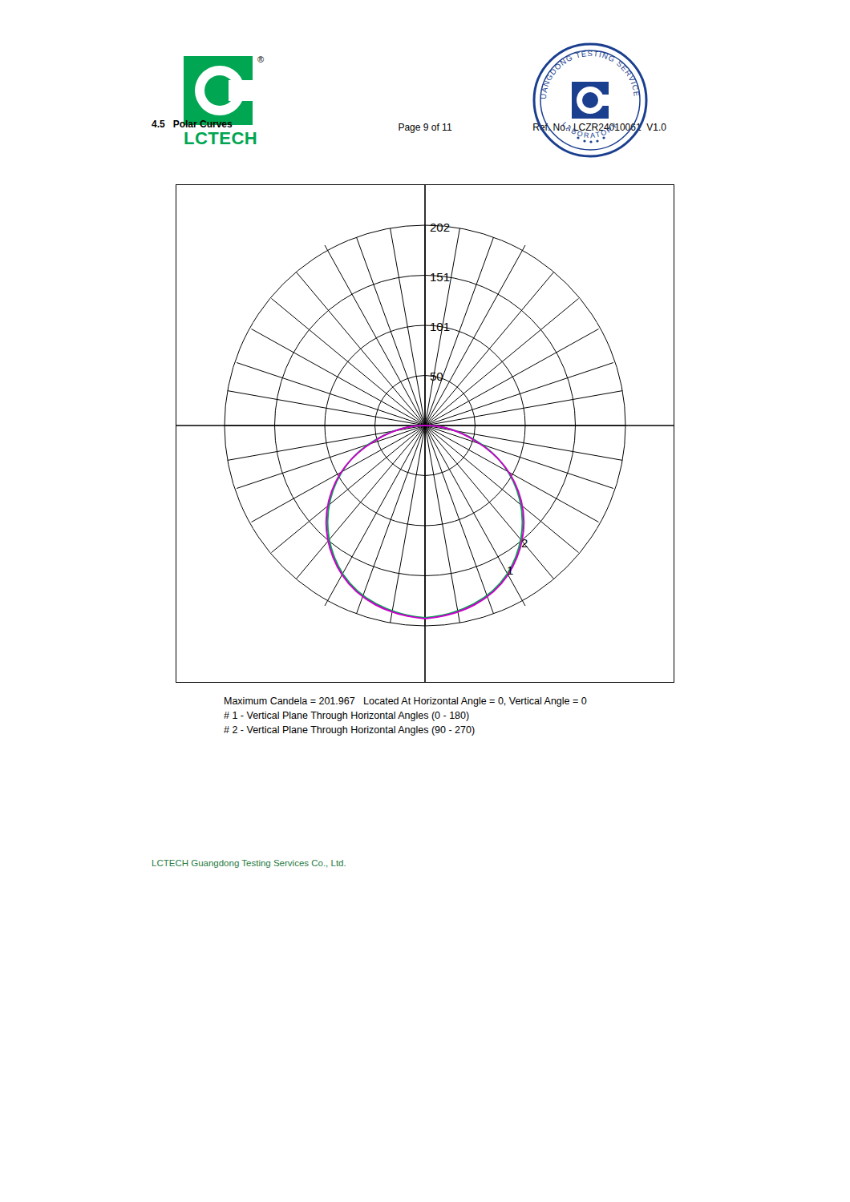®
LCTECH
Page 9 of 11
Ref. No.: LCZR24010061 V1.0
LCTECH GUANGDONG TESTING SERVICES CO.,LTD. LABORATORY
4.5 Polar Curves
202 151 101 50 2 1
Maximum Candela = 201.967 Located At Horizontal Angle = 0, Vertical Angle = 0
# 1 - Vertical Plane Through Horizontal Angles (0 - 180)
# 2 - Vertical Plane Through Horizontal Angles (90 - 270)
LCTECH Guangdong Testing Services Co., Ltd.